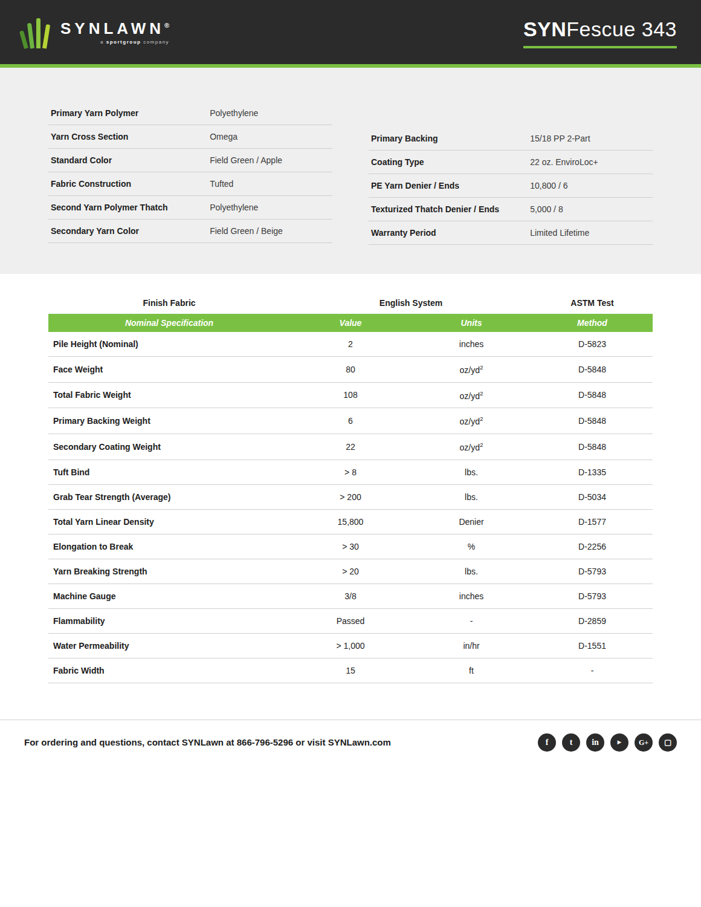SYNLAWN®
a sportgroup company
SYNFescue 343
| Primary Yarn Polymer | Polyethylene |
| Yarn Cross Section | Omega |
| Standard Color | Field Green / Apple |
| Fabric Construction | Tufted |
| Second Yarn Polymer Thatch | Polyethylene |
| Secondary Yarn Color | Field Green / Beige |
| Primary Backing | 15/18 PP 2-Part |
| Coating Type | 22 oz. EnviroLoc+ |
| PE Yarn Denier / Ends | 10,800 / 6 |
| Texturized Thatch Denier / Ends | 5,000 / 8 |
| Warranty Period | Limited Lifetime |
| Finish Fabric | English System | ASTM Test |
| --- | --- | --- |
| Nominal Specification | Value | Units | Method |
| Pile Height (Nominal) | 2 | inches | D-5823 |
| Face Weight | 80 | oz/yd 2 | D-5848 |
| Total Fabric Weight | 108 | oz/yd 2 | D-5848 |
| Primary Backing Weight | 6 | oz/yd 2 | D-5848 |
| Secondary Coating Weight | 22 | oz/yd 2 | D-5848 |
| Tuft Bind | > 8 | lbs. | D-1335 |
| Grab Tear Strength (Average) | > 200 | lbs. | D-5034 |
| Total Yarn Linear Density | 15,800 | Denier | D-1577 |
| Elongation to Break | > 30 | % | D-2256 |
| Yarn Breaking Strength | > 20 | lbs. | D-5793 |
| Machine Gauge | 3/8 | inches | D-5793 |
| Flammability | Passed | - | D-2859 |
| Water Permeability | > 1,000 | in/hr | D-1551 |
| Fabric Width | 15 | ft | - |
For ordering and questions, contact SYNLawn at 866-796-5296 or visit SYNLawn.com
f t in ► G+ ▢